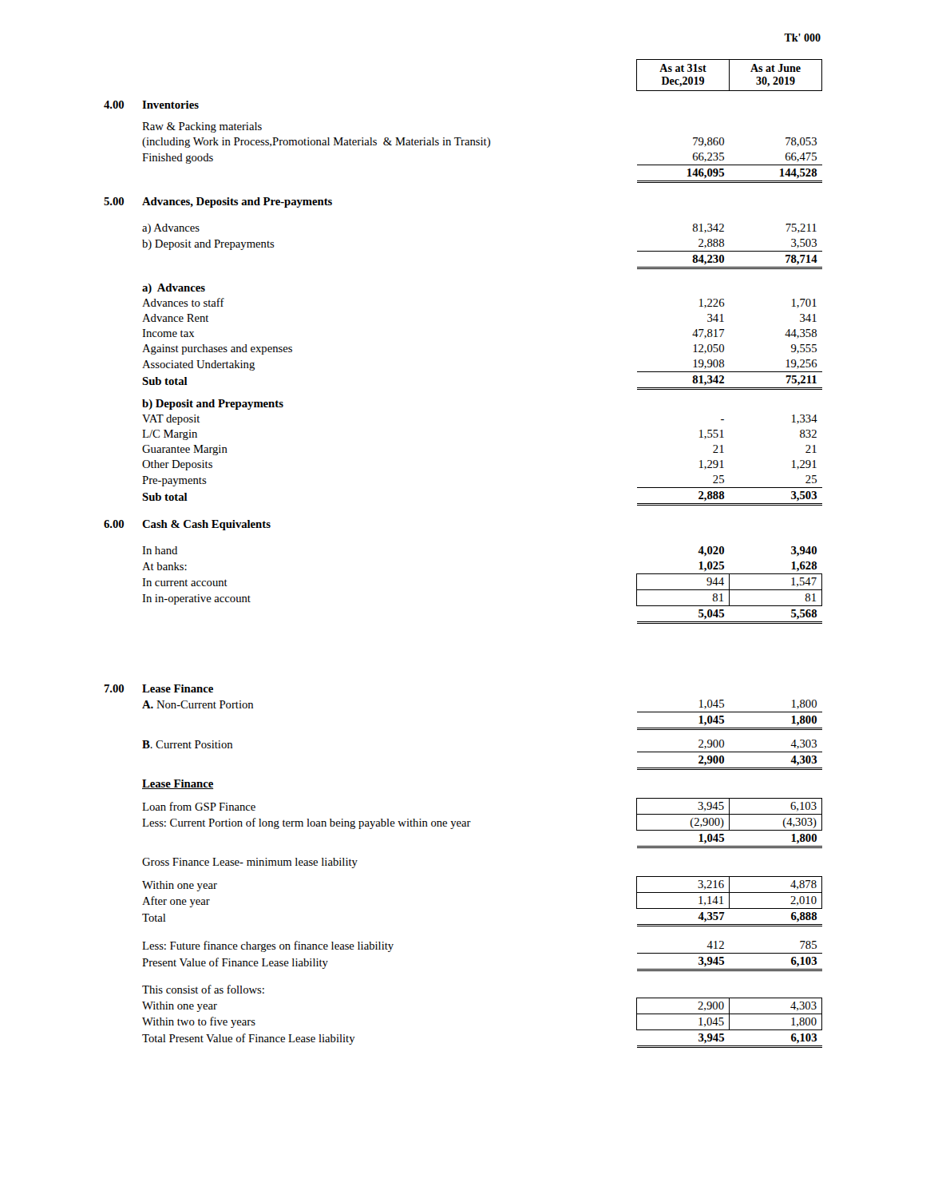Tk' 000
| | | As at 31st Dec,2019 | As at June 30, 2019 |
| 4.00 | Inventories | | |
| | Raw & Packing materials | | |
| | (including Work in Process,Promotional Materials & Materials in Transit) | 79,860 | 78,053 |
| | Finished goods | 66,235 | 66,475 |
| | | 146,095 | 144,528 |
| 5.00 | Advances, Deposits and Pre-payments | | |
| | a) Advances | 81,342 | 75,211 |
| | b) Deposit and Prepayments | 2,888 | 3,503 |
| | | 84,230 | 78,714 |
| | a) Advances | | |
| | Advances to staff | 1,226 | 1,701 |
| | Advance Rent | 341 | 341 |
| | Income tax | 47,817 | 44,358 |
| | Against purchases and expenses | 12,050 | 9,555 |
| | Associated Undertaking | 19,908 | 19,256 |
| | Sub total | 81,342 | 75,211 |
| | b) Deposit and Prepayments | | |
| | VAT deposit | - | 1,334 |
| | L/C Margin | 1,551 | 832 |
| | Guarantee Margin | 21 | 21 |
| | Other Deposits | 1,291 | 1,291 |
| | Pre-payments | 25 | 25 |
| | Sub total | 2,888 | 3,503 |
| 6.00 | Cash & Cash Equivalents | | |
| | In hand | 4,020 | 3,940 |
| | At banks: | 1,025 | 1,628 |
| | In current account | 944 | 1,547 |
| | In in-operative account | 81 | 81 |
| | | 5,045 | 5,568 |
| 7.00 | Lease Finance | | |
| | A. Non-Current Portion | 1,045 | 1,800 |
| | | 1,045 | 1,800 |
| | B . Current Position | 2,900 | 4,303 |
| | | 2,900 | 4,303 |
| | Lease Finance | | |
| | Loan from GSP Finance | 3,945 | 6,103 |
| | Less: Current Portion of long term loan being payable within one year | (2,900) | (4,303) |
| | | 1,045 | 1,800 |
| | Gross Finance Lease- minimum lease liability | | |
| | Within one year | 3,216 | 4,878 |
| | After one year | 1,141 | 2,010 |
| | Total | 4,357 | 6,888 |
| | Less: Future finance charges on finance lease liability | 412 | 785 |
| | Present Value of Finance Lease liability | 3,945 | 6,103 |
| | This consist of as follows: | | |
| | Within one year | 2,900 | 4,303 |
| | Within two to five years | 1,045 | 1,800 |
| | Total Present Value of Finance Lease liability | 3,945 | 6,103 |